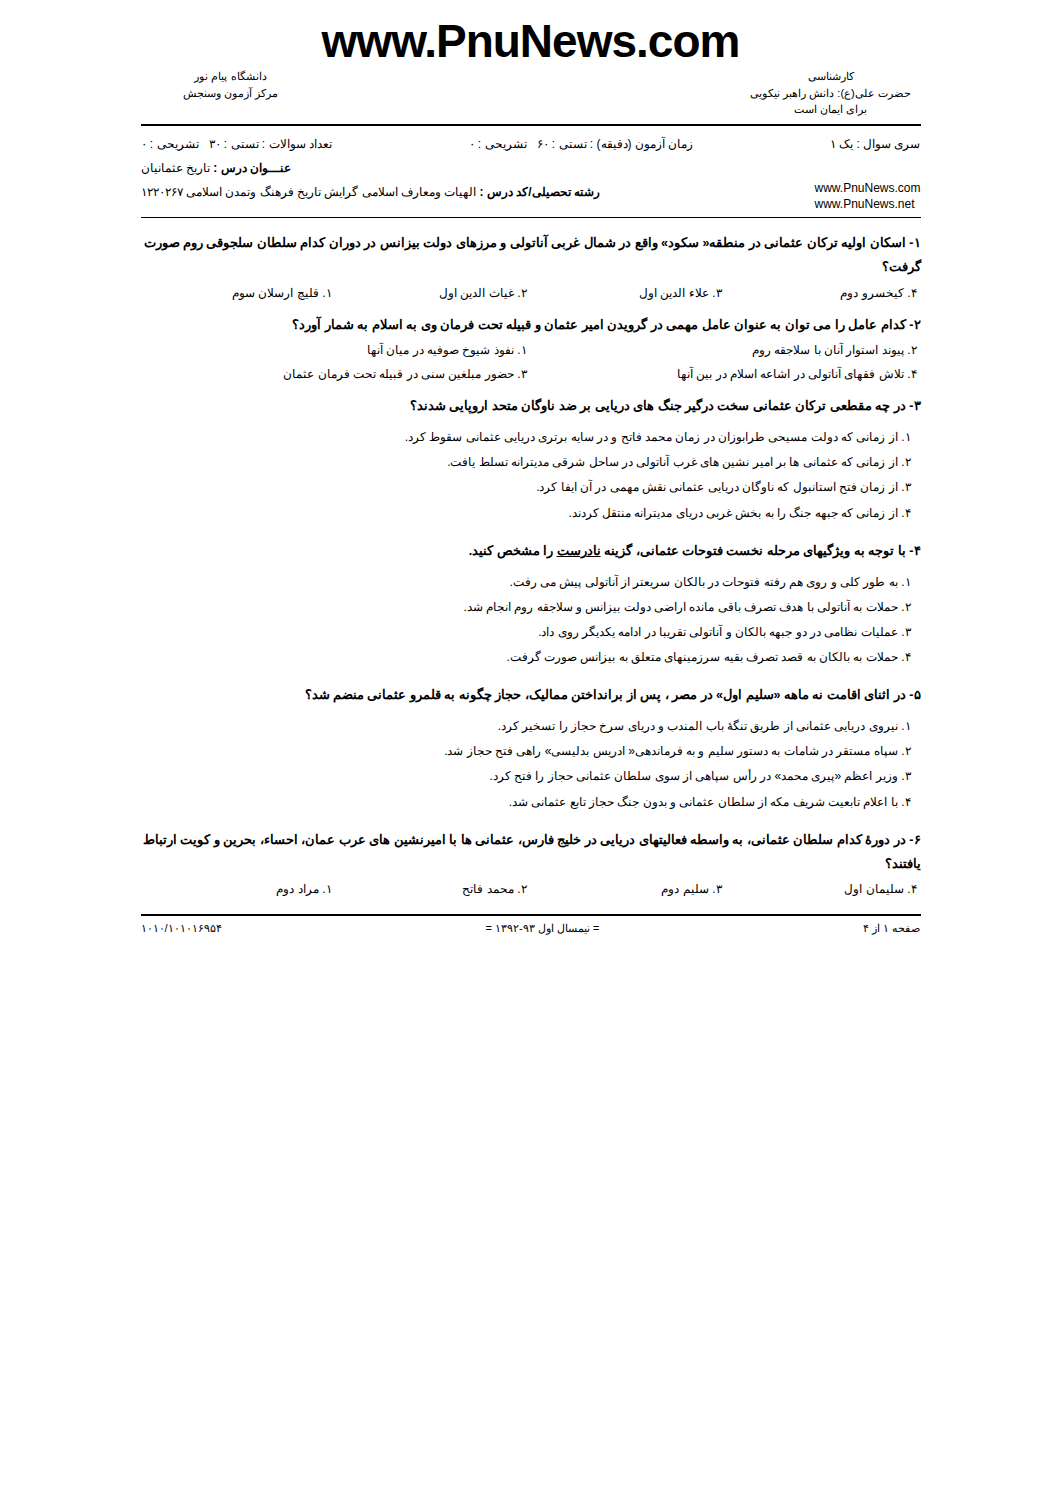www.PnuNews.com
کارشناسی
حضرت علی(ع): دانش راهبر نیکویی برای ایمان است
دانشگاه پیام نور
مرکز آزمون وسنجش
سری سوال : یک ۱
زمان آزمون (دقیقه) : تستی : ۶۰ تشریحی : ۰
تعداد سوالات : تستی : ۳۰ تشریحی : ۰
عنـــوان درس : تاریخ عثمانیان
www.PnuNews.com
www.PnuNews.net
رشته تحصیلی/کد درس : الهیات ومعارف اسلامی گرایش تاریخ فرهنگ وتمدن اسلامی ۱۲۲۰۲۶۷
۱- اسکان اولیه ترکان عثمانی در منطقه« سکود» واقع در شمال غربی آناتولی و مرزهای دولت بیزانس در دوران کدام سلطان سلجوقی روم صورت گرفت؟
۴. کیخسرو دوم
۳. علاء الدین اول
۲. غیاث الدین اول
۱. قلیچ ارسلان سوم
۲- کدام عامل را می توان به عنوان عامل مهمی در گرویدن امیر عثمان و قبیله تحت فرمان وی به اسلام به شمار آورد؟
۲. پیوند استوار آنان با سلاجقه روم
۱. نفوذ شیوخ صوفیه در میان آنها
۴. تلاش فقهای آناتولی در اشاعه اسلام در بین آنها
۳. حضور مبلغین سنی در قبیله تحت فرمان عثمان
۳- در چه مقطعی ترکان عثمانی سخت درگیر جنگ های دریایی بر ضد ناوگان متحد اروپایی شدند؟
۱. از زمانی که دولت مسیحی طرابوزان در زمان محمد فاتح و در سایه برتری دریایی عثمانی سقوط کرد.
۲. از زمانی که عثمانی ها بر امیر نشین های غرب آناتولی در ساحل شرقی مدیترانه تسلط یافت.
۳. از زمان فتح استانبول که ناوگان دریایی عثمانی نقش مهمی در آن ایفا کرد.
۴. از زمانی که جبهه جنگ را به بخش غربی دریای مدیترانه منتقل کردند.
۴- با توجه به ویژگیهای مرحله نخست فتوحات عثمانی، گزینه نادرست را مشخص کنید.
۱. به طور کلی و روی هم رفته فتوحات در بالکان سریعتر از آناتولی پیش می رفت.
۲. حملات به آناتولی با هدف تصرف باقی مانده اراضی دولت بیزانس و سلاجقه روم انجام شد.
۳. عملیات نظامی در دو جبهه بالکان و آناتولی تقریبا در ادامه یکدیگر روی داد.
۴. حملات به بالکان به قصد تصرف بقیه سرزمینهای متعلق به بیزانس صورت گرفت.
۵- در اثنای اقامت نه ماهه «سلیم اول» در مصر ، پس از برانداختن ممالیک، حجاز چگونه به قلمرو عثمانی منضم شد؟
۱. نیروی دریایی عثمانی از طریق تنگۀ باب المندب و دریای سرخ حجاز را تسخیر کرد.
۲. سپاه مستقر در شامات به دستور سلیم و به فرماندهی« ادریس بدلیسی» راهی فتح حجاز شد.
۳. وزیر اعظم «پیری محمد» در رأس سپاهی از سوی سلطان عثمانی حجاز را فتح کرد.
۴. با اعلام تابعیت شریف مکه از سلطان عثمانی و بدون جنگ حجاز تابع عثمانی شد.
۶- در دورۀ کدام سلطان عثمانی، به واسطه فعالیتهای دریایی در خلیج فارس، عثمانی ها با امیرنشین های عرب عمان، احساء، بحرین و کویت ارتباط یافتند؟
۴. سلیمان اول
۳. سلیم دوم
۲. محمد فاتح
۱. مراد دوم
صفحه ۱ از ۴
= نیمسال اول ۹۳-۱۳۹۲ =
۱۰۱۰/۱۰۱۰۱۶۹۵۴